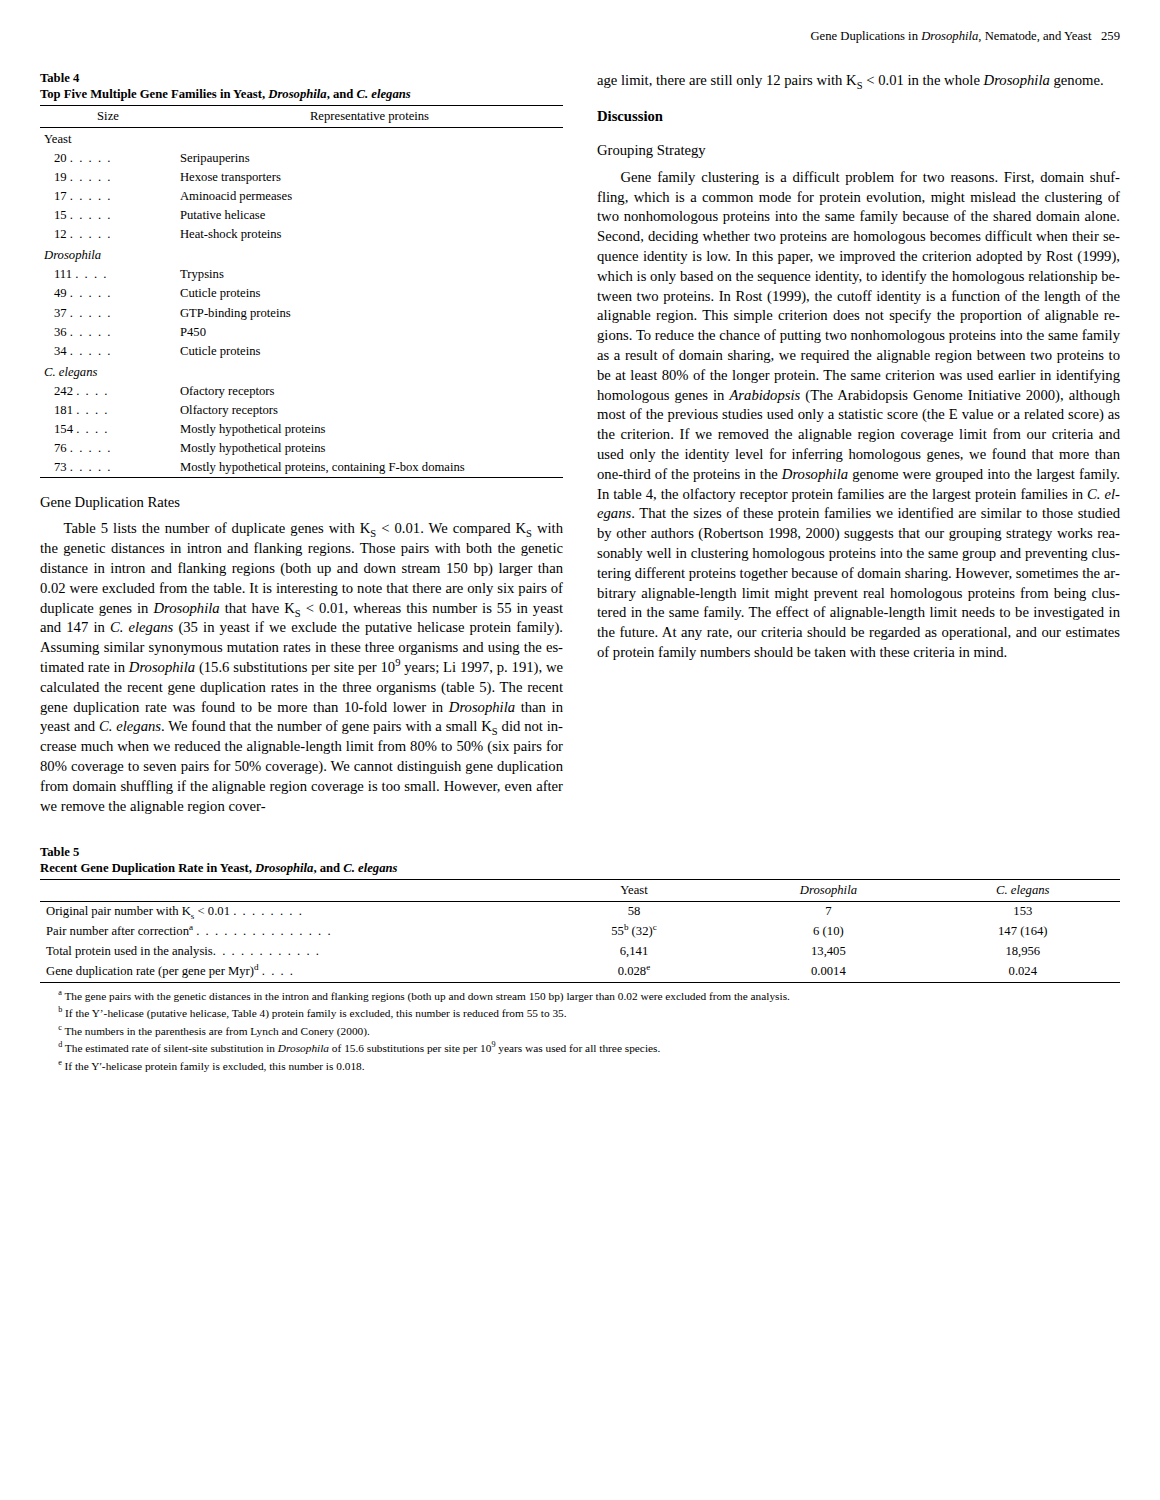Gene Duplications in Drosophila, Nematode, and Yeast 259
Table 4
Top Five Multiple Gene Families in Yeast, Drosophila, and C. elegans
| Size | Representative proteins |
| --- | --- |
| Yeast |
| 20 . . . . . | Seripauperins |
| 19 . . . . . | Hexose transporters |
| 17 . . . . . | Aminoacid permeases |
| 15 . . . . . | Putative helicase |
| 12 . . . . . | Heat-shock proteins |
| Drosophila |
| 111 . . . . | Trypsins |
| 49 . . . . . | Cuticle proteins |
| 37 . . . . . | GTP-binding proteins |
| 36 . . . . . | P450 |
| 34 . . . . . | Cuticle proteins |
| C. elegans |
| 242 . . . . | Ofactory receptors |
| 181 . . . . | Olfactory receptors |
| 154 . . . . | Mostly hypothetical proteins |
| 76 . . . . . | Mostly hypothetical proteins |
| 73 . . . . . | Mostly hypothetical proteins, containing F-box domains |
Gene Duplication Rates
Table 5 lists the number of duplicate genes with KS < 0.01. We compared KS with the genetic distances in intron and flanking regions. Those pairs with both the genetic distance in intron and flanking regions (both up and down stream 150 bp) larger than 0.02 were excluded from the table. It is interesting to note that there are only six pairs of duplicate genes in Drosophila that have KS < 0.01, whereas this number is 55 in yeast and 147 in C. elegans (35 in yeast if we exclude the putative helicase protein family). Assuming similar synonymous mutation rates in these three organisms and using the estimated rate in Drosophila (15.6 substitutions per site per 109 years; Li 1997, p. 191), we calculated the recent gene duplication rates in the three organisms (table 5). The recent gene duplication rate was found to be more than 10-fold lower in Drosophila than in yeast and C. elegans. We found that the number of gene pairs with a small KS did not increase much when we reduced the alignable-length limit from 80% to 50% (six pairs for 80% coverage to seven pairs for 50% coverage). We cannot distinguish gene duplication from domain shuffling if the alignable region coverage is too small. However, even after we remove the alignable region cover-
age limit, there are still only 12 pairs with KS < 0.01 in the whole Drosophila genome.
Discussion
Grouping Strategy
Gene family clustering is a difficult problem for two reasons. First, domain shuffling, which is a common mode for protein evolution, might mislead the clustering of two nonhomologous proteins into the same family because of the shared domain alone. Second, deciding whether two proteins are homologous becomes difficult when their sequence identity is low. In this paper, we improved the criterion adopted by Rost (1999), which is only based on the sequence identity, to identify the homologous relationship between two proteins. In Rost (1999), the cutoff identity is a function of the length of the alignable region. This simple criterion does not specify the proportion of alignable regions. To reduce the chance of putting two nonhomologous proteins into the same family as a result of domain sharing, we required the alignable region between two proteins to be at least 80% of the longer protein. The same criterion was used earlier in identifying homologous genes in Arabidopsis (The Arabidopsis Genome Initiative 2000), although most of the previous studies used only a statistic score (the E value or a related score) as the criterion. If we removed the alignable region coverage limit from our criteria and used only the identity level for inferring homologous genes, we found that more than one-third of the proteins in the Drosophila genome were grouped into the largest family. In table 4, the olfactory receptor protein families are the largest protein families in C. elegans. That the sizes of these protein families we identified are similar to those studied by other authors (Robertson 1998, 2000) suggests that our grouping strategy works reasonably well in clustering homologous proteins into the same group and preventing clustering different proteins together because of domain sharing. However, sometimes the arbitrary alignable-length limit might prevent real homologous proteins from being clustered in the same family. The effect of alignable-length limit needs to be investigated in the future. At any rate, our criteria should be regarded as operational, and our estimates of protein family numbers should be taken with these criteria in mind.
Table 5
Recent Gene Duplication Rate in Yeast, Drosophila, and C. elegans
| | Yeast | Drosophila | C. elegans |
| --- | --- | --- | --- |
| Original pair number with K s < 0.01 . . . . . . . . | 58 | 7 | 153 |
| Pair number after correction a . . . . . . . . . . . . . . . | 55 b (32) c | 6 (10) | 147 (164) |
| Total protein used in the analysis . . . . . . . . . . . . | 6,141 | 13,405 | 18,956 |
| Gene duplication rate (per gene per Myr) d . . . . | 0.028 e | 0.0014 | 0.024 |
a The gene pairs with the genetic distances in the intron and flanking regions (both up and down stream 150 bp) larger than 0.02 were excluded from the analysis.
b If the Y’-helicase (putative helicase, Table 4) protein family is excluded, this number is reduced from 55 to 35.
c The numbers in the parenthesis are from Lynch and Conery (2000).
d The estimated rate of silent-site substitution in Drosophila of 15.6 substitutions per site per 109 years was used for all three species.
e If the Y′-helicase protein family is excluded, this number is 0.018.